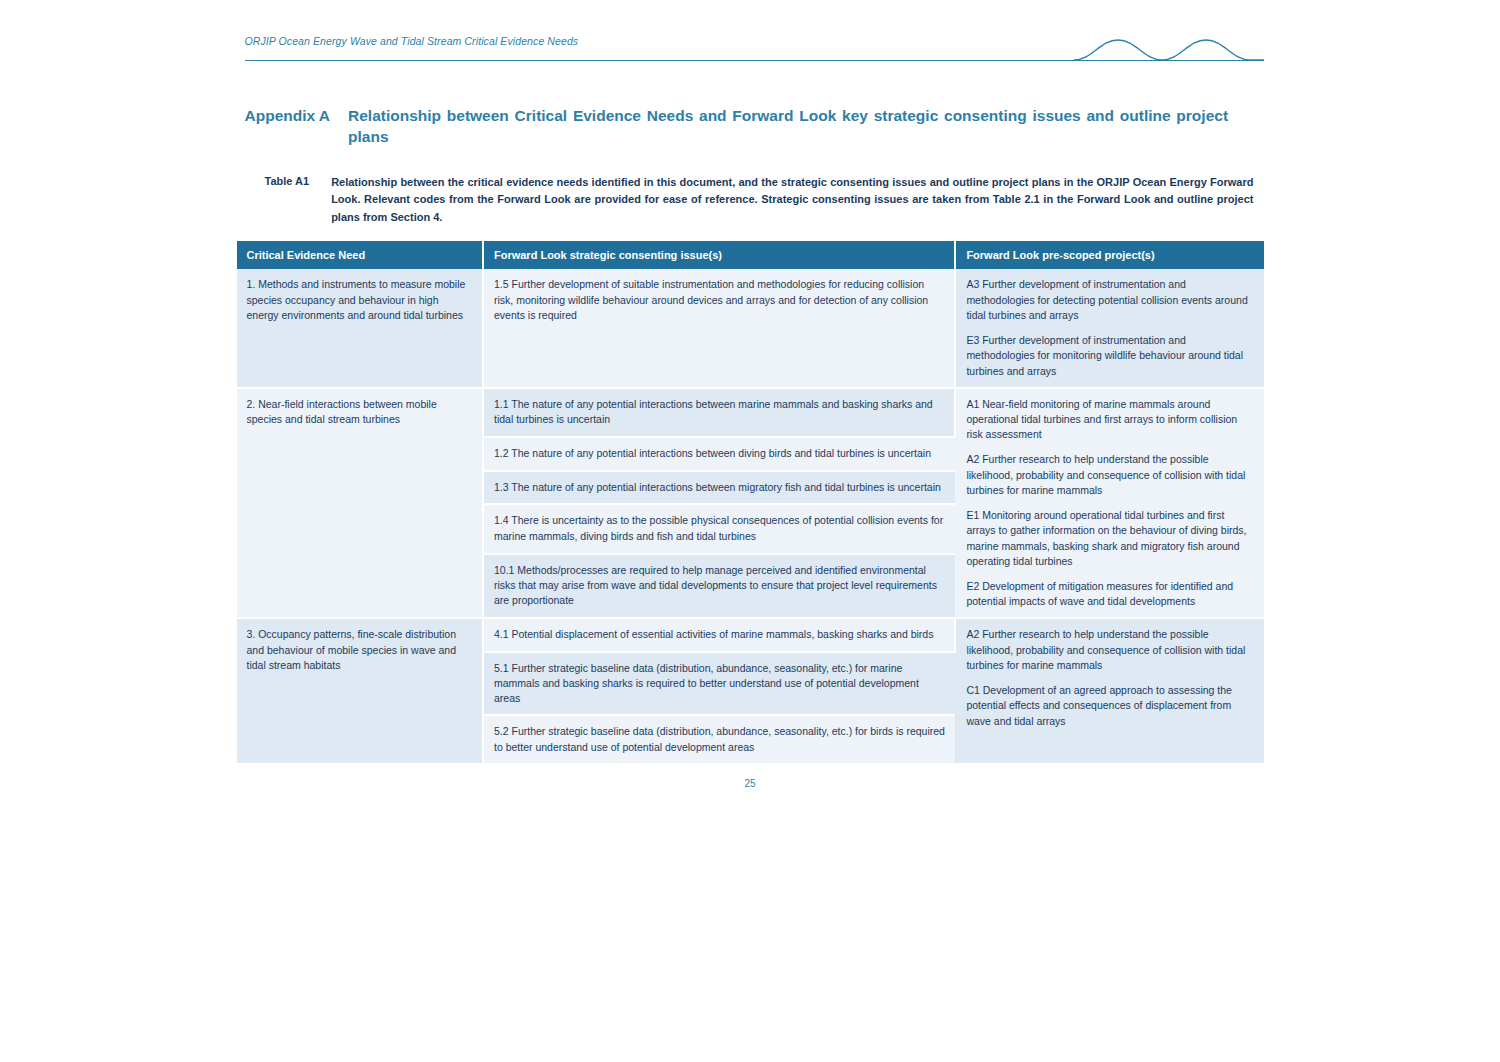ORJIP Ocean Energy Wave and Tidal Stream Critical Evidence Needs
Appendix A
Relationship between Critical Evidence Needs and Forward Look key strategic consenting issues and outline project plans
Table A1
Relationship between the critical evidence needs identified in this document, and the strategic consenting issues and outline project plans in the ORJIP Ocean Energy Forward Look. Relevant codes from the Forward Look are provided for ease of reference. Strategic consenting issues are taken from Table 2.1 in the Forward Look and outline project plans from Section 4.
| Critical Evidence Need | Forward Look strategic consenting issue(s) | Forward Look pre-scoped project(s) |
| --- | --- | --- |
| 1. Methods and instruments to measure mobile species occupancy and behaviour in high energy environments and around tidal turbines | 1.5 Further development of suitable instrumentation and methodologies for reducing collision risk, monitoring wildlife behaviour around devices and arrays and for detection of any collision events is required | A3 Further development of instrumentation and methodologies for detecting potential collision events around tidal turbines and arrays E3 Further development of instrumentation and methodologies for monitoring wildlife behaviour around tidal turbines and arrays |
| 2. Near-field interactions between mobile species and tidal stream turbines | 1.1 The nature of any potential interactions between marine mammals and basking sharks and tidal turbines is uncertain | A1 Near-field monitoring of marine mammals around operational tidal turbines and first arrays to inform collision risk assessment A2 Further research to help understand the possible likelihood, probability and consequence of collision with tidal turbines for marine mammals E1 Monitoring around operational tidal turbines and first arrays to gather information on the behaviour of diving birds, marine mammals, basking shark and migratory fish around operating tidal turbines E2 Development of mitigation measures for identified and potential impacts of wave and tidal developments |
| 1.2 The nature of any potential interactions between diving birds and tidal turbines is uncertain |
| 1.3 The nature of any potential interactions between migratory fish and tidal turbines is uncertain |
| 1.4 There is uncertainty as to the possible physical consequences of potential collision events for marine mammals, diving birds and fish and tidal turbines |
| 10.1 Methods/processes are required to help manage perceived and identified environmental risks that may arise from wave and tidal developments to ensure that project level requirements are proportionate |
| 3. Occupancy patterns, fine-scale distribution and behaviour of mobile species in wave and tidal stream habitats | 4.1 Potential displacement of essential activities of marine mammals, basking sharks and birds | A2 Further research to help understand the possible likelihood, probability and consequence of collision with tidal turbines for marine mammals C1 Development of an agreed approach to assessing the potential effects and consequences of displacement from wave and tidal arrays |
| 5.1 Further strategic baseline data (distribution, abundance, seasonality, etc.) for marine mammals and basking sharks is required to better understand use of potential development areas |
| 5.2 Further strategic baseline data (distribution, abundance, seasonality, etc.) for birds is required to better understand use of potential development areas |
25